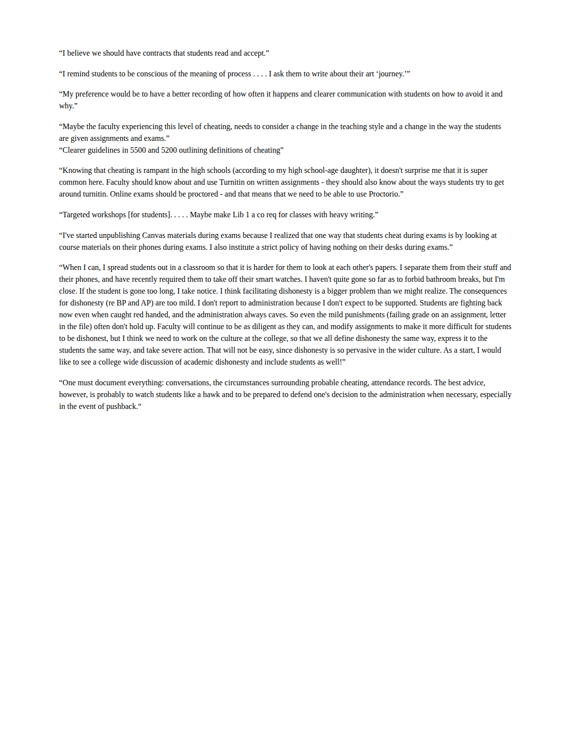“I believe we should have contracts that students read and accept.”
“I remind students to be conscious of the meaning of process . . . . I ask them to write about their art ‘journey.’”
“My preference would be to have a better recording of how often it happens and clearer communication with students on how to avoid it and why.”
“Maybe the faculty experiencing this level of cheating, needs to consider a change in the teaching style and a change in the way the students are given assignments and exams.”
“Clearer guidelines in 5500 and 5200 outlining definitions of cheating”
“Knowing that cheating is rampant in the high schools (according to my high school-age daughter), it doesn't surprise me that it is super common here. Faculty should know about and use Turnitin on written assignments - they should also know about the ways students try to get around turnitin. Online exams should be proctored - and that means that we need to be able to use Proctorio.”
“Targeted workshops [for students]. . . . . Maybe make Lib 1 a co req for classes with heavy writing.”
“I've started unpublishing Canvas materials during exams because I realized that one way that students cheat during exams is by looking at course materials on their phones during exams. I also institute a strict policy of having nothing on their desks during exams.”
“When I can, I spread students out in a classroom so that it is harder for them to look at each other's papers. I separate them from their stuff and their phones, and have recently required them to take off their smart watches. I haven't quite gone so far as to forbid bathroom breaks, but I'm close. If the student is gone too long, I take notice. I think facilitating dishonesty is a bigger problem than we might realize. The consequences for dishonesty (re BP and AP) are too mild. I don't report to administration because I don't expect to be supported. Students are fighting back now even when caught red handed, and the administration always caves. So even the mild punishments (failing grade on an assignment, letter in the file) often don't hold up. Faculty will continue to be as diligent as they can, and modify assignments to make it more difficult for students to be dishonest, but I think we need to work on the culture at the college, so that we all define dishonesty the same way, express it to the students the same way, and take severe action. That will not be easy, since dishonesty is so pervasive in the wider culture. As a start, I would like to see a college wide discussion of academic dishonesty and include students as well!”
“One must document everything: conversations, the circumstances surrounding probable cheating, attendance records. The best advice, however, is probably to watch students like a hawk and to be prepared to defend one's decision to the administration when necessary, especially in the event of pushback.“